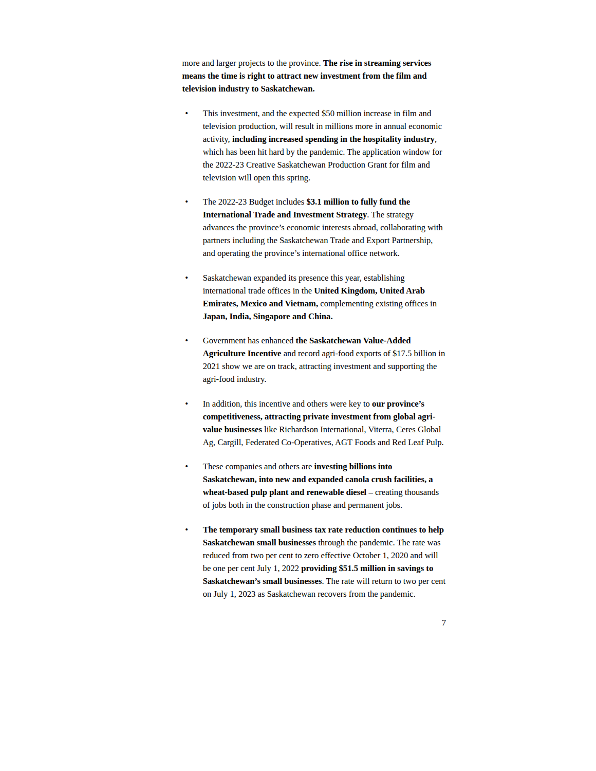more and larger projects to the province. The rise in streaming services means the time is right to attract new investment from the film and television industry to Saskatchewan.
This investment, and the expected $50 million increase in film and television production, will result in millions more in annual economic activity, including increased spending in the hospitality industry, which has been hit hard by the pandemic. The application window for the 2022-23 Creative Saskatchewan Production Grant for film and television will open this spring.
The 2022-23 Budget includes $3.1 million to fully fund the International Trade and Investment Strategy. The strategy advances the province’s economic interests abroad, collaborating with partners including the Saskatchewan Trade and Export Partnership, and operating the province’s international office network.
Saskatchewan expanded its presence this year, establishing international trade offices in the United Kingdom, United Arab Emirates, Mexico and Vietnam, complementing existing offices in Japan, India, Singapore and China.
Government has enhanced the Saskatchewan Value-Added Agriculture Incentive and record agri-food exports of $17.5 billion in 2021 show we are on track, attracting investment and supporting the agri-food industry.
In addition, this incentive and others were key to our province’s competitiveness, attracting private investment from global agri-value businesses like Richardson International, Viterra, Ceres Global Ag, Cargill, Federated Co-Operatives, AGT Foods and Red Leaf Pulp.
These companies and others are investing billions into Saskatchewan, into new and expanded canola crush facilities, a wheat-based pulp plant and renewable diesel – creating thousands of jobs both in the construction phase and permanent jobs.
The temporary small business tax rate reduction continues to help Saskatchewan small businesses through the pandemic. The rate was reduced from two per cent to zero effective October 1, 2020 and will be one per cent July 1, 2022 providing $51.5 million in savings to Saskatchewan’s small businesses. The rate will return to two per cent on July 1, 2023 as Saskatchewan recovers from the pandemic.
7